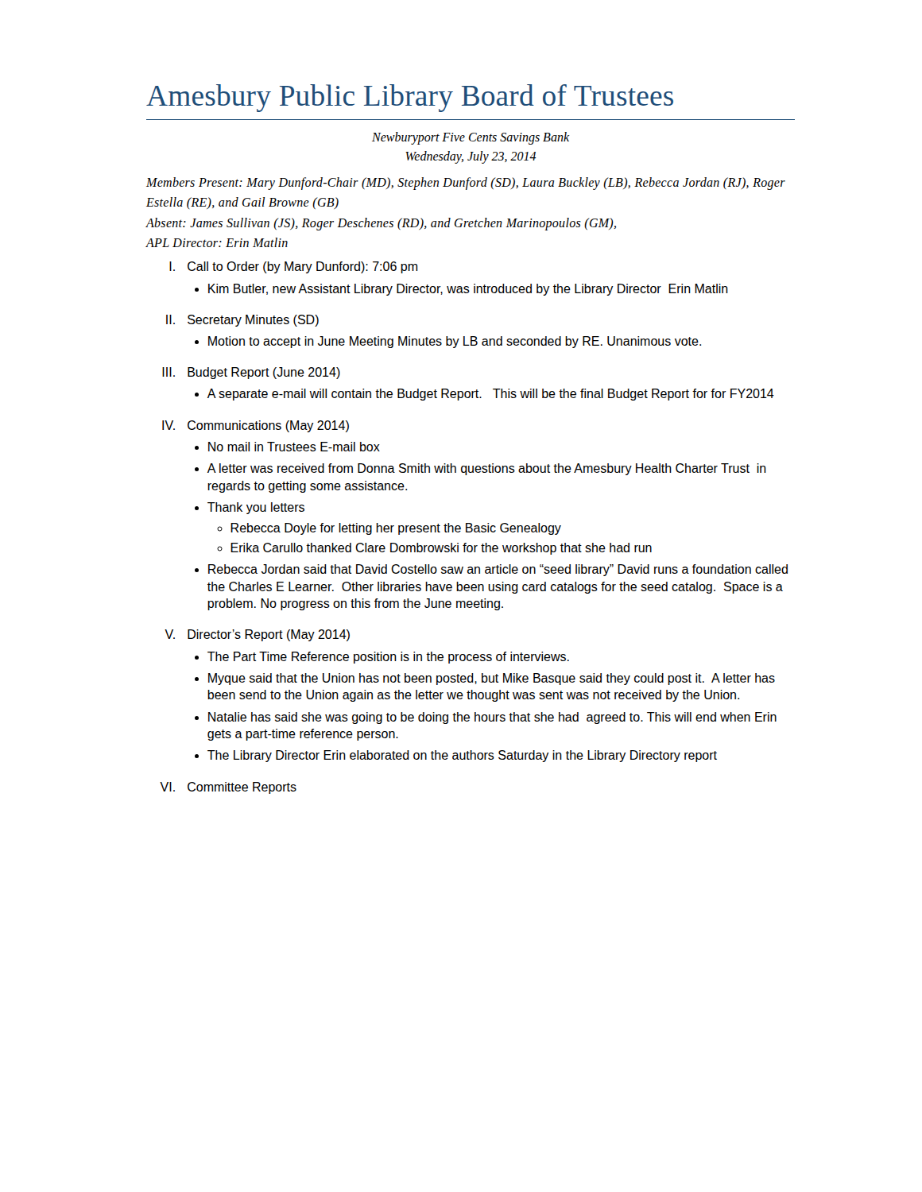Amesbury Public Library Board of Trustees
Newburyport Five Cents Savings Bank Wednesday, July 23, 2014
Members Present: Mary Dunford-Chair (MD), Stephen Dunford (SD), Laura Buckley (LB), Rebecca Jordan (RJ), Roger Estella (RE), and Gail Browne (GB)
Absent: James Sullivan (JS), Roger Deschenes (RD), and Gretchen Marinopoulos (GM),
APL Director: Erin Matlin
Call to Order (by Mary Dunford): 7:06 pm
Kim Butler, new Assistant Library Director, was introduced by the Library Director Erin Matlin
Secretary Minutes (SD)
Motion to accept in June Meeting Minutes by LB and seconded by RE. Unanimous vote.
Budget Report (June 2014)
A separate e-mail will contain the Budget Report. This will be the final Budget Report for for FY2014
Communications (May 2014)
No mail in Trustees E-mail box
A letter was received from Donna Smith with questions about the Amesbury Health Charter Trust in regards to getting some assistance.
Thank you letters
Rebecca Doyle for letting her present the Basic Genealogy
Erika Carullo thanked Clare Dombrowski for the workshop that she had run
Rebecca Jordan said that David Costello saw an article on “seed library” David runs a foundation called the Charles E Learner. Other libraries have been using card catalogs for the seed catalog. Space is a problem. No progress on this from the June meeting.
Director’s Report (May 2014)
The Part Time Reference position is in the process of interviews.
Myque said that the Union has not been posted, but Mike Basque said they could post it. A letter has been send to the Union again as the letter we thought was sent was not received by the Union.
Natalie has said she was going to be doing the hours that she had agreed to. This will end when Erin gets a part-time reference person.
The Library Director Erin elaborated on the authors Saturday in the Library Directory report
Committee Reports